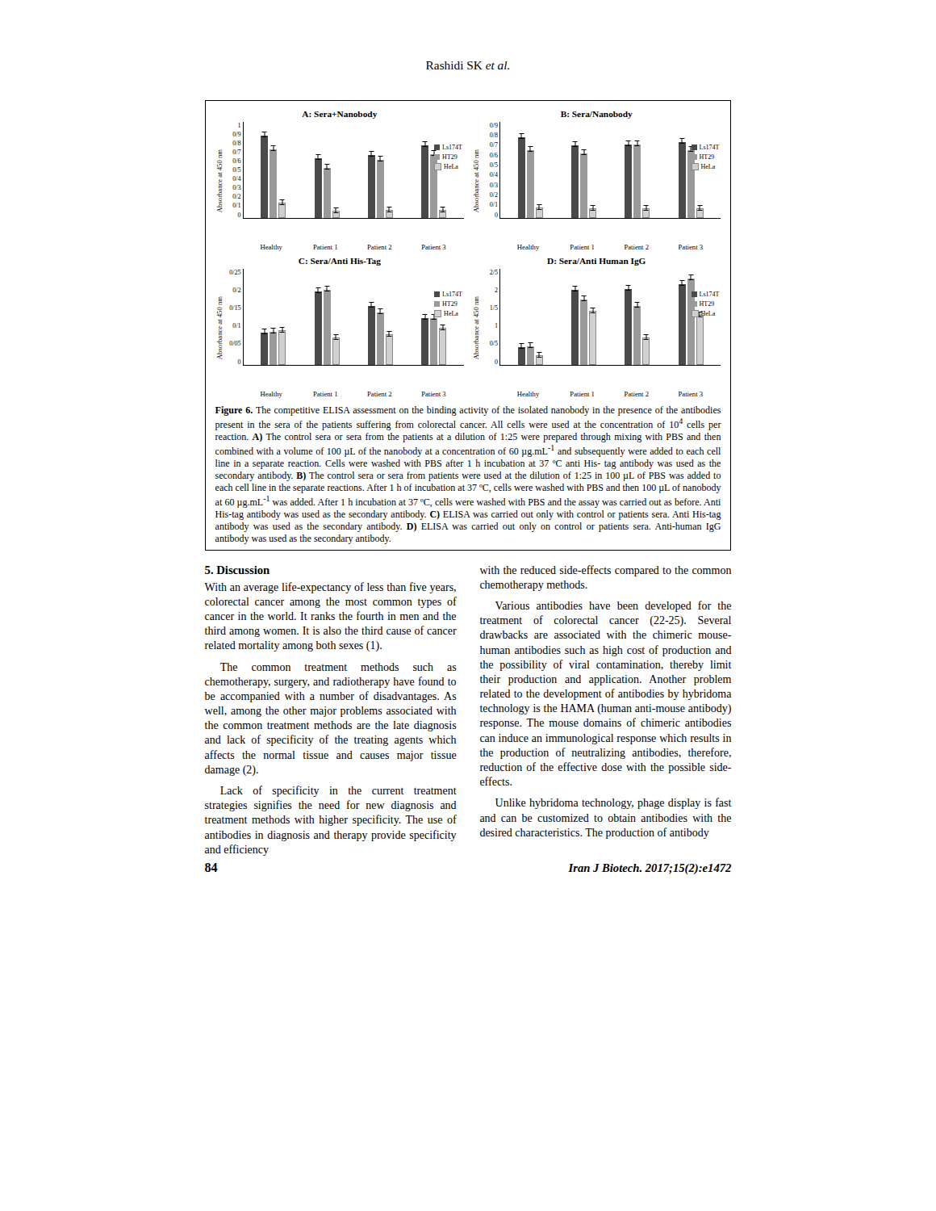Rashidi SK et al.
A: Sera+Nanobody
Absorbance at 450 nm
10/90/80/70/60/50/40/30/20/10
Ls174T
HT29
HeLa
Healthy Patient 1 Patient 2 Patient 3
B: Sera/Nanobody
Absorbance at 450 nm
0/90/80/70/60/50/40/30/20/10
Ls174T
HT29
HeLa
Healthy Patient 1 Patient 2 Patient 3
C: Sera/Anti His-Tag
Absorbance at 450 nm
0/250/20/150/10/050
Ls174T
HT29
HeLa
Healthy Patient 1 Patient 2 Patient 3
D: Sera/Anti Human IgG
Absorbance at 450 nm
2/521/510/50
Ls174T
HT29
HeLa
Healthy Patient 1 Patient 2 Patient 3
Figure 6. The competitive ELISA assessment on the binding activity of the isolated nanobody in the presence of the antibodies present in the sera of the patients suffering from colorectal cancer. All cells were used at the concentration of 104 cells per reaction. A) The control sera or sera from the patients at a dilution of 1:25 were prepared through mixing with PBS and then combined with a volume of 100 µL of the nanobody at a concentration of 60 µg.mL-1 and subsequently were added to each cell line in a separate reaction. Cells were washed with PBS after 1 h incubation at 37 ºC anti His- tag antibody was used as the secondary antibody. B) The control sera or sera from patients were used at the dilution of 1:25 in 100 µL of PBS was added to each cell line in the separate reactions. After 1 h of incubation at 37 ºC, cells were washed with PBS and then 100 µL of nanobody at 60 µg.mL-1 was added. After 1 h incubation at 37 ºC, cells were washed with PBS and the assay was carried out as before. Anti His-tag antibody was used as the secondary antibody. C) ELISA was carried out only with control or patients sera. Anti His-tag antibody was used as the secondary antibody. D) ELISA was carried out only on control or patients sera. Anti-human IgG antibody was used as the secondary antibody.
5. Discussion
With an average life-expectancy of less than five years, colorectal cancer among the most common types of cancer in the world. It ranks the fourth in men and the third among women. It is also the third cause of cancer related mortality among both sexes (1).
The common treatment methods such as chemotherapy, surgery, and radiotherapy have found to be accompanied with a number of disadvantages. As well, among the other major problems associated with the common treatment methods are the late diagnosis and lack of specificity of the treating agents which affects the normal tissue and causes major tissue damage (2).
Lack of specificity in the current treatment strategies signifies the need for new diagnosis and treatment methods with higher specificity. The use of antibodies in diagnosis and therapy provide specificity and efficiency
with the reduced side-effects compared to the common chemotherapy methods.
Various antibodies have been developed for the treatment of colorectal cancer (22-25). Several drawbacks are associated with the chimeric mouse-human antibodies such as high cost of production and the possibility of viral contamination, thereby limit their production and application. Another problem related to the development of antibodies by hybridoma technology is the HAMA (human anti-mouse antibody) response. The mouse domains of chimeric antibodies can induce an immunological response which results in the production of neutralizing antibodies, therefore, reduction of the effective dose with the possible side-effects.
Unlike hybridoma technology, phage display is fast and can be customized to obtain antibodies with the desired characteristics. The production of antibody
84
Iran J Biotech. 2017;15(2):e1472